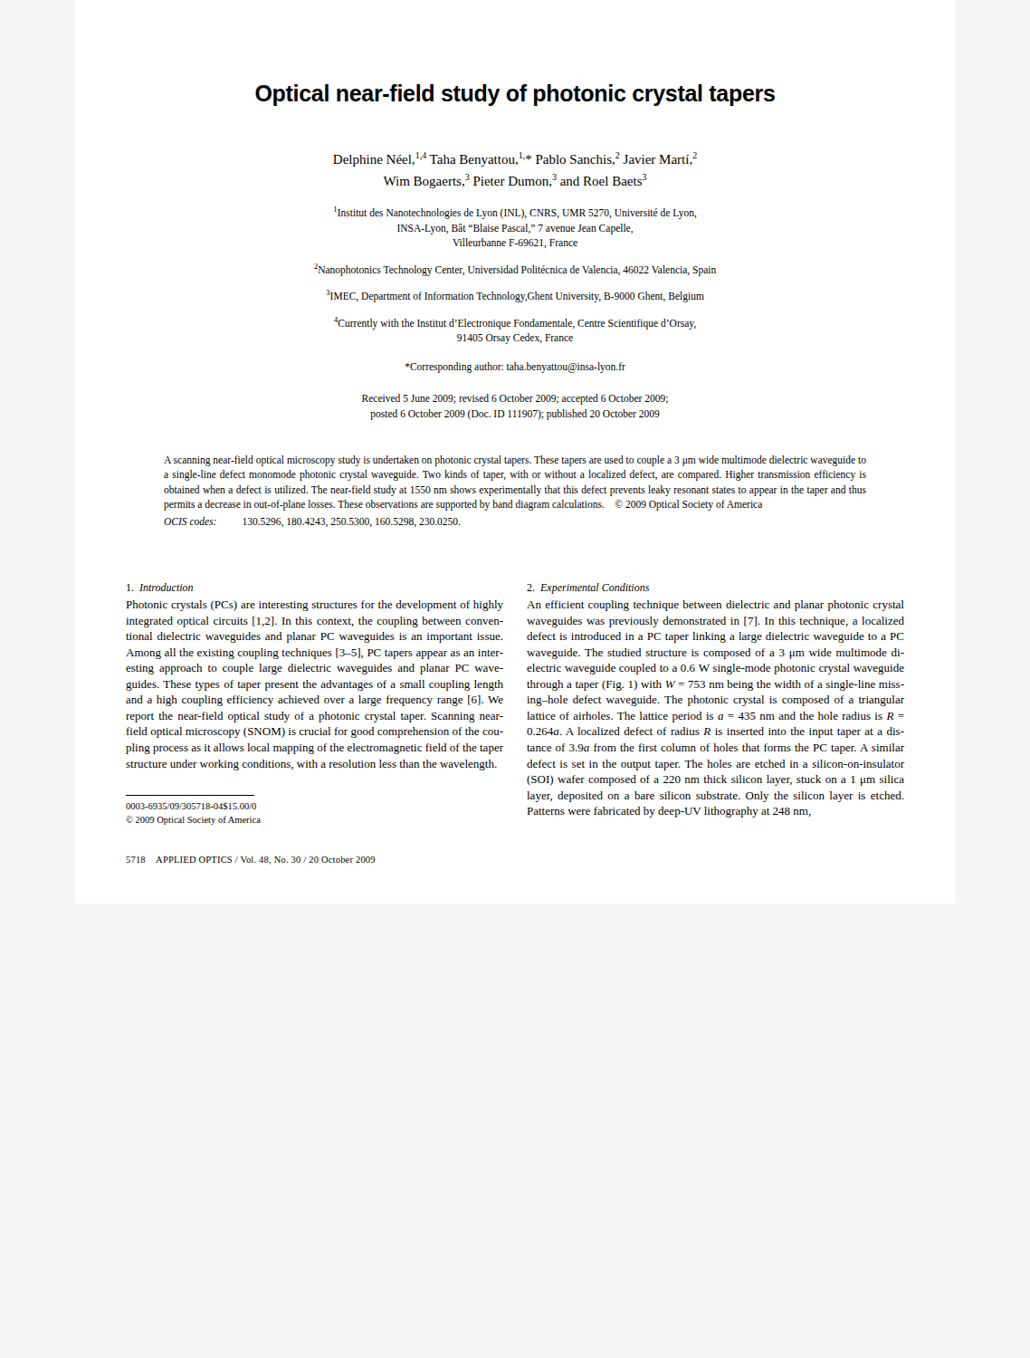Optical near-field study of photonic crystal tapers
Delphine Néel,1,4 Taha Benyattou,1,* Pablo Sanchis,2 Javier Martí,2
Wim Bogaerts,3 Pieter Dumon,3 and Roel Baets3
1Institut des Nanotechnologies de Lyon (INL), CNRS, UMR 5270, Université de Lyon,
INSA-Lyon, Bât “Blaise Pascal,” 7 avenue Jean Capelle,
Villeurbanne F-69621, France
2Nanophotonics Technology Center, Universidad Politécnica de Valencia, 46022 Valencia, Spain
3IMEC, Department of Information Technology,Ghent University, B-9000 Ghent, Belgium
4Currently with the Institut d’Electronique Fondamentale, Centre Scientifique d’Orsay,
91405 Orsay Cedex, France
*Corresponding author: taha.benyattou@insa-lyon.fr
Received 5 June 2009; revised 6 October 2009; accepted 6 October 2009;
posted 6 October 2009 (Doc. ID 111907); published 20 October 2009
A scanning near-field optical microscopy study is undertaken on photonic crystal tapers. These tapers are used to couple a 3 μm wide multimode dielectric waveguide to a single-line defect monomode photonic crystal waveguide. Two kinds of taper, with or without a localized defect, are compared. Higher transmission efficiency is obtained when a defect is utilized. The near-field study at 1550 nm shows experimentally that this defect prevents leaky resonant states to appear in the taper and thus permits a decrease in out-of-plane losses. These observations are supported by band diagram calculations. © 2009 Optical Society of America
OCIS codes: 130.5296, 180.4243, 250.5300, 160.5298, 230.0250.
1. Introduction
Photonic crystals (PCs) are interesting structures for the development of highly integrated optical circuits [1,2]. In this context, the coupling between conventional dielectric waveguides and planar PC waveguides is an important issue. Among all the existing coupling techniques [3–5], PC tapers appear as an interesting approach to couple large dielectric waveguides and planar PC waveguides. These types of taper present the advantages of a small coupling length and a high coupling efficiency achieved over a large frequency range [6]. We report the near-field optical study of a photonic crystal taper. Scanning near-field optical microscopy (SNOM) is crucial for good comprehension of the coupling process as it allows local mapping of the electromagnetic field of the taper structure under working conditions, with a resolution less than the wavelength.
0003-6935/09/305718-04$15.00/0
© 2009 Optical Society of America
2. Experimental Conditions
An efficient coupling technique between dielectric and planar photonic crystal waveguides was previously demonstrated in [7]. In this technique, a localized defect is introduced in a PC taper linking a large dielectric waveguide to a PC waveguide. The studied structure is composed of a 3 μm wide multimode dielectric waveguide coupled to a 0.6 W single-mode photonic crystal waveguide through a taper (Fig. 1) with W = 753 nm being the width of a single-line missing–hole defect waveguide. The photonic crystal is composed of a triangular lattice of airholes. The lattice period is a = 435 nm and the hole radius is R = 0.264a. A localized defect of radius R is inserted into the input taper at a distance of 3.9a from the first column of holes that forms the PC taper. A similar defect is set in the output taper. The holes are etched in a silicon-on-insulator (SOI) wafer composed of a 220 nm thick silicon layer, stuck on a 1 μm silica layer, deposited on a bare silicon substrate. Only the silicon layer is etched. Patterns were fabricated by deep-UV lithography at 248 nm,
5718 APPLIED OPTICS / Vol. 48, No. 30 / 20 October 2009